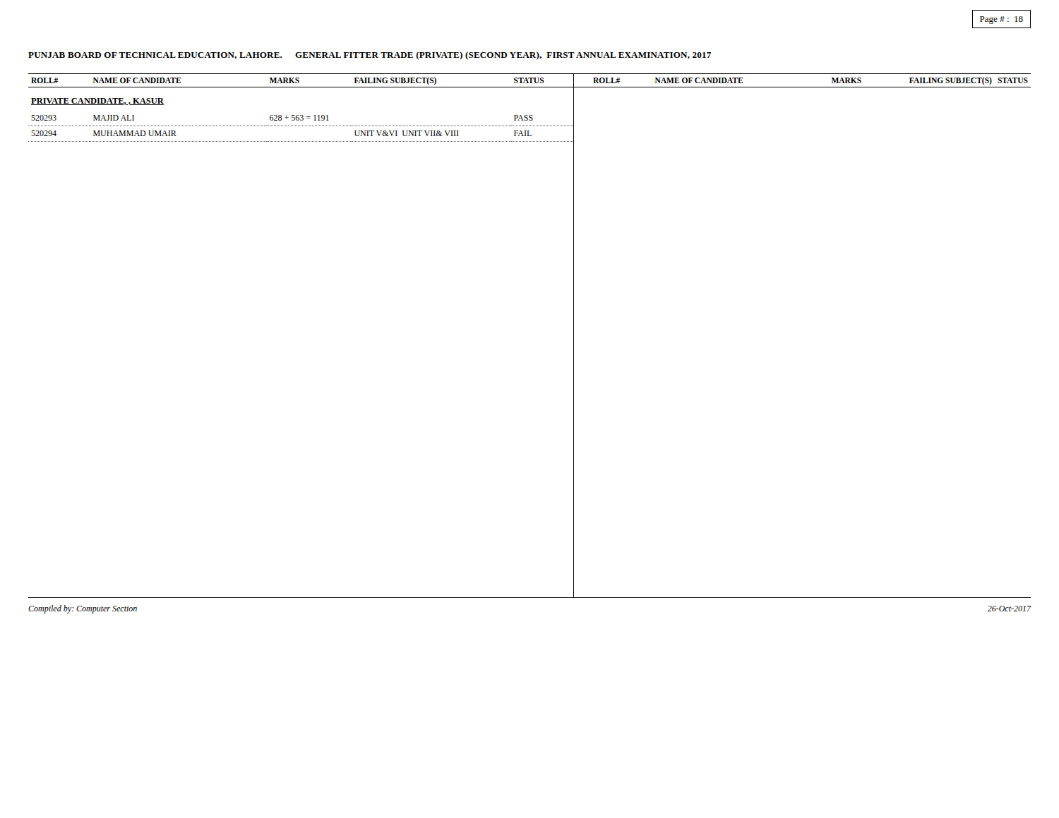Page # : 18
PUNJAB BOARD OF TECHNICAL EDUCATION, LAHORE. GENERAL FITTER TRADE (PRIVATE) (SECOND YEAR), FIRST ANNUAL EXAMINATION, 2017
| ROLL# | NAME OF CANDIDATE | MARKS | FAILING SUBJECT(S) | STATUS | | ROLL# | NAME OF CANDIDATE | MARKS | FAILING SUBJECT(S) | STATUS |
| --- | --- | --- | --- | --- | --- | --- | --- | --- | --- | --- |
| PRIVATE CANDIDATE, , KASUR | | |
| 520293 | MAJID ALI | 628 + 563 = 1191 | | PASS | | | | | | |
| 520294 | MUHAMMAD UMAIR | | UNIT V&VI UNIT VII& VIII | FAIL | | | | | | |
Compiled by: Computer Section 26-Oct-2017